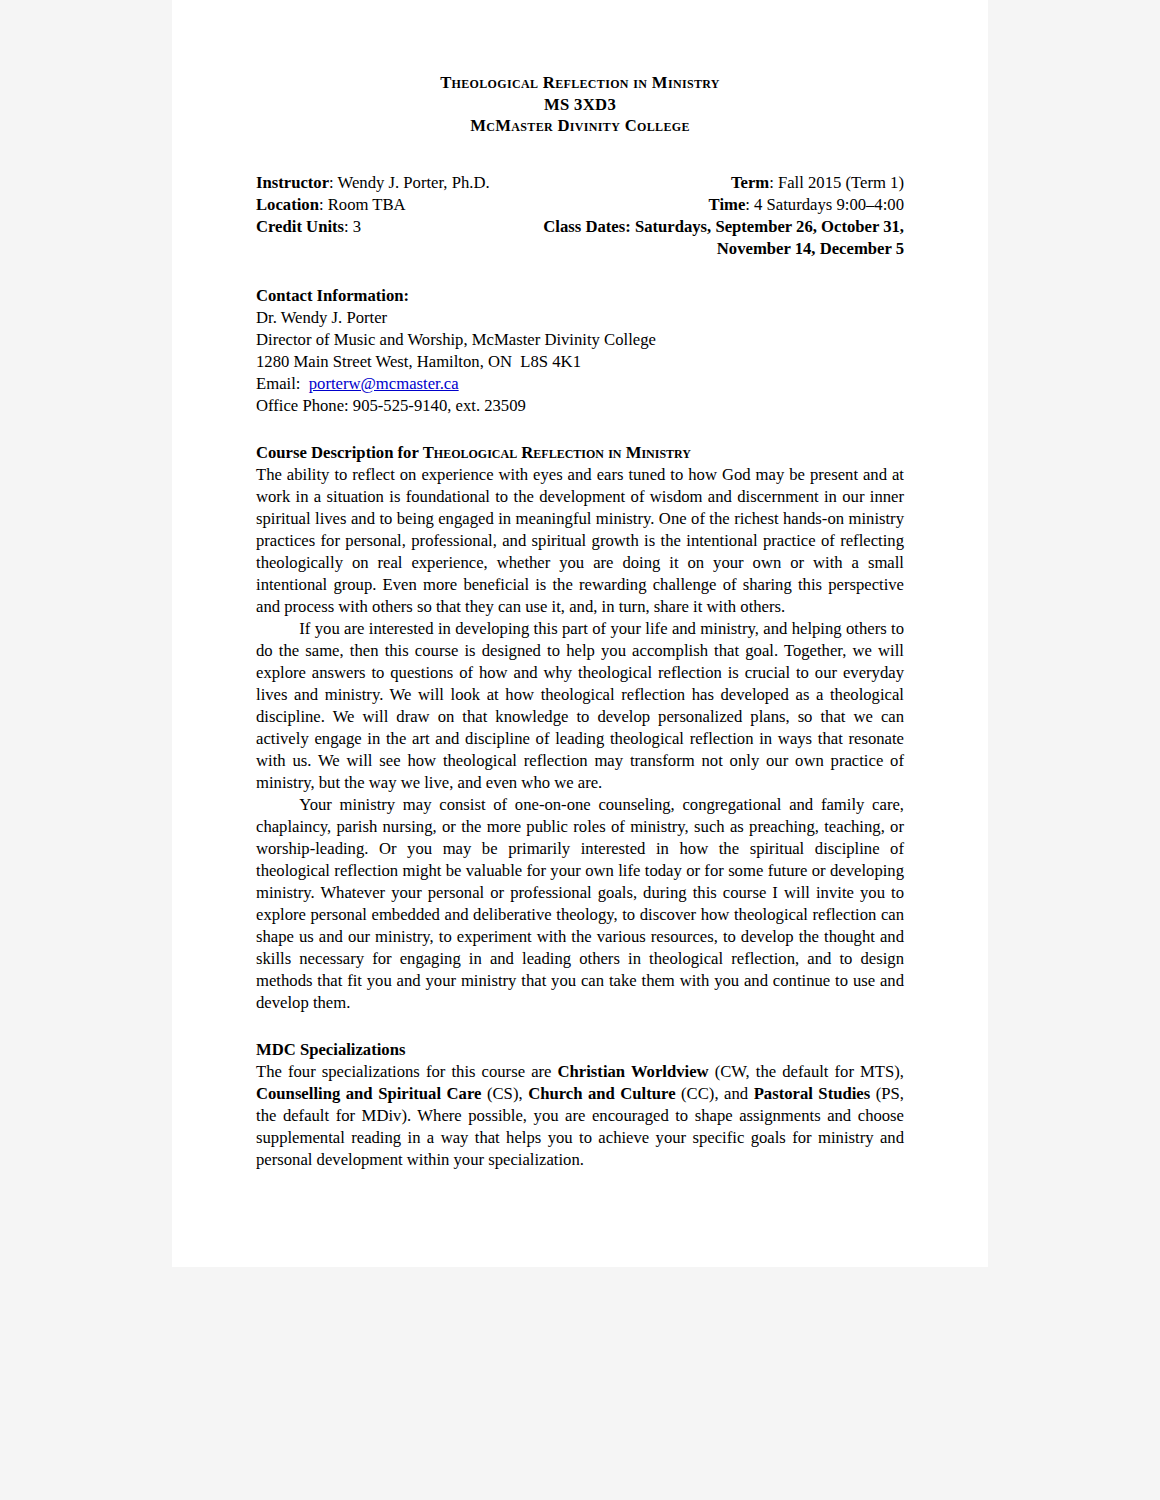Theological Reflection in Ministry MS 3XD3 McMaster Divinity College
| Instructor : Wendy J. Porter, Ph.D. | Term : Fall 2015 (Term 1) |
| Location : Room TBA | Time : 4 Saturdays 9:00–4:00 |
| Credit Units : 3 | Class Dates: Saturdays, September 26, October 31, |
| | November 14, December 5 |
Contact Information:
Dr. Wendy J. Porter
Director of Music and Worship, McMaster Divinity College
1280 Main Street West, Hamilton, ON L8S 4K1
Email: porterw@mcmaster.ca
Office Phone: 905-525-9140, ext. 23509
Course Description for Theological Reflection in Ministry
The ability to reflect on experience with eyes and ears tuned to how God may be present and at work in a situation is foundational to the development of wisdom and discernment in our inner spiritual lives and to being engaged in meaningful ministry. One of the richest hands-on ministry practices for personal, professional, and spiritual growth is the intentional practice of reflecting theologically on real experience, whether you are doing it on your own or with a small intentional group. Even more beneficial is the rewarding challenge of sharing this perspective and process with others so that they can use it, and, in turn, share it with others.
If you are interested in developing this part of your life and ministry, and helping others to do the same, then this course is designed to help you accomplish that goal. Together, we will explore answers to questions of how and why theological reflection is crucial to our everyday lives and ministry. We will look at how theological reflection has developed as a theological discipline. We will draw on that knowledge to develop personalized plans, so that we can actively engage in the art and discipline of leading theological reflection in ways that resonate with us. We will see how theological reflection may transform not only our own practice of ministry, but the way we live, and even who we are.
Your ministry may consist of one-on-one counseling, congregational and family care, chaplaincy, parish nursing, or the more public roles of ministry, such as preaching, teaching, or worship-leading. Or you may be primarily interested in how the spiritual discipline of theological reflection might be valuable for your own life today or for some future or developing ministry. Whatever your personal or professional goals, during this course I will invite you to explore personal embedded and deliberative theology, to discover how theological reflection can shape us and our ministry, to experiment with the various resources, to develop the thought and skills necessary for engaging in and leading others in theological reflection, and to design methods that fit you and your ministry that you can take them with you and continue to use and develop them.
MDC Specializations
The four specializations for this course are Christian Worldview (CW, the default for MTS), Counselling and Spiritual Care (CS), Church and Culture (CC), and Pastoral Studies (PS, the default for MDiv). Where possible, you are encouraged to shape assignments and choose supplemental reading in a way that helps you to achieve your specific goals for ministry and personal development within your specialization.